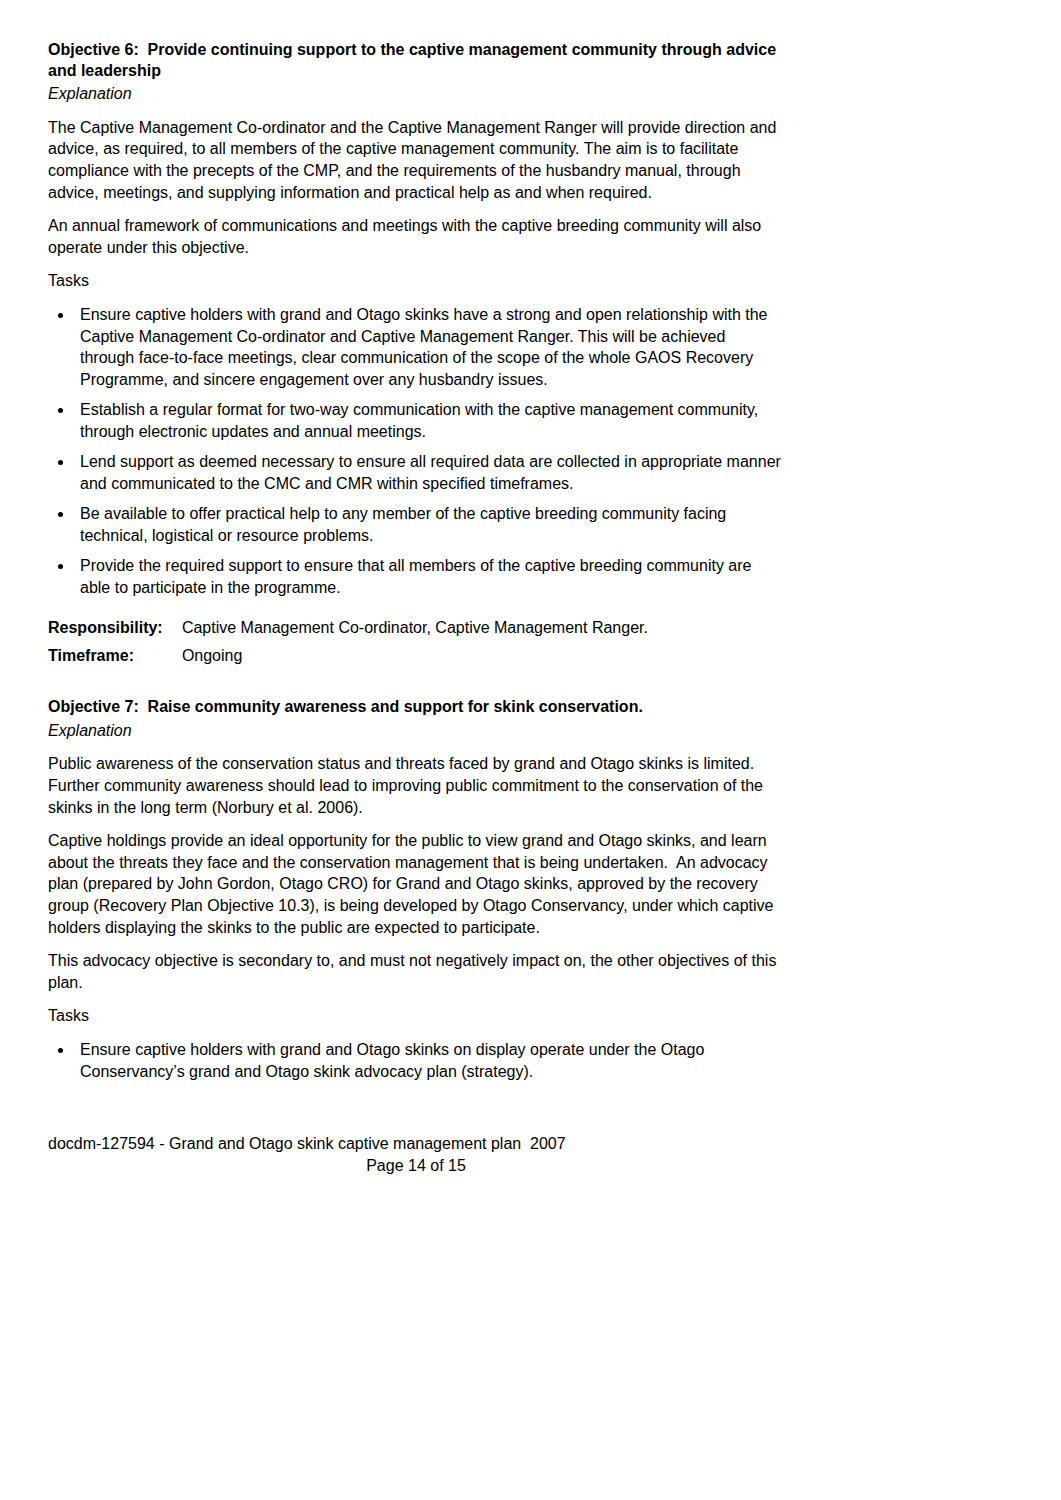Objective 6: Provide continuing support to the captive management community through advice and leadership
Explanation
The Captive Management Co-ordinator and the Captive Management Ranger will provide direction and advice, as required, to all members of the captive management community. The aim is to facilitate compliance with the precepts of the CMP, and the requirements of the husbandry manual, through advice, meetings, and supplying information and practical help as and when required.
An annual framework of communications and meetings with the captive breeding community will also operate under this objective.
Tasks
Ensure captive holders with grand and Otago skinks have a strong and open relationship with the Captive Management Co-ordinator and Captive Management Ranger. This will be achieved through face-to-face meetings, clear communication of the scope of the whole GAOS Recovery Programme, and sincere engagement over any husbandry issues.
Establish a regular format for two-way communication with the captive management community, through electronic updates and annual meetings.
Lend support as deemed necessary to ensure all required data are collected in appropriate manner and communicated to the CMC and CMR within specified timeframes.
Be available to offer practical help to any member of the captive breeding community facing technical, logistical or resource problems.
Provide the required support to ensure that all members of the captive breeding community are able to participate in the programme.
| Responsibility: | Captive Management Co-ordinator, Captive Management Ranger. |
| Timeframe: | Ongoing |
Objective 7: Raise community awareness and support for skink conservation.
Explanation
Public awareness of the conservation status and threats faced by grand and Otago skinks is limited. Further community awareness should lead to improving public commitment to the conservation of the skinks in the long term (Norbury et al. 2006).
Captive holdings provide an ideal opportunity for the public to view grand and Otago skinks, and learn about the threats they face and the conservation management that is being undertaken. An advocacy plan (prepared by John Gordon, Otago CRO) for Grand and Otago skinks, approved by the recovery group (Recovery Plan Objective 10.3), is being developed by Otago Conservancy, under which captive holders displaying the skinks to the public are expected to participate.
This advocacy objective is secondary to, and must not negatively impact on, the other objectives of this plan.
Tasks
Ensure captive holders with grand and Otago skinks on display operate under the Otago Conservancy’s grand and Otago skink advocacy plan (strategy).
docdm-127594 - Grand and Otago skink captive management plan 2007
Page 14 of 15